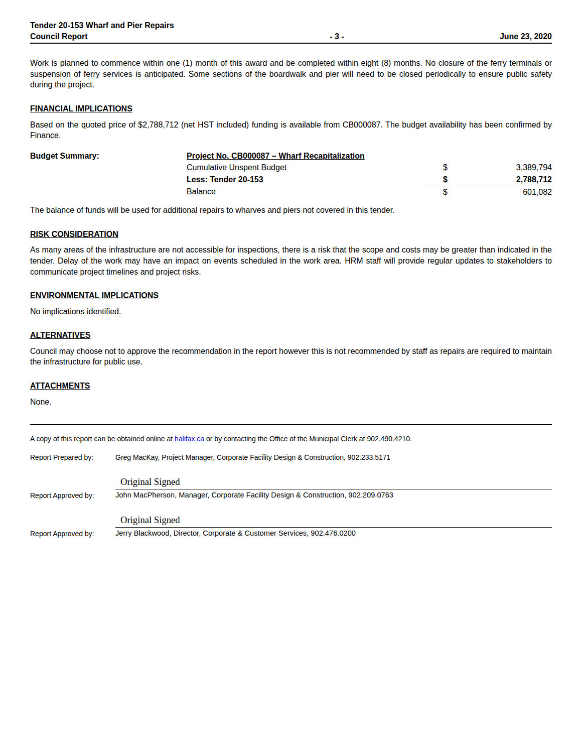Tender 20-153 Wharf and Pier Repairs
Council Report
- 3 -
June 23, 2020
Work is planned to commence within one (1) month of this award and be completed within eight (8) months. No closure of the ferry terminals or suspension of ferry services is anticipated. Some sections of the boardwalk and pier will need to be closed periodically to ensure public safety during the project.
FINANCIAL IMPLICATIONS
Based on the quoted price of $2,788,712 (net HST included) funding is available from CB000087. The budget availability has been confirmed by Finance.
| Budget Summary: | Project No. CB000087 – Wharf Recapitalization | | |
| | Cumulative Unspent Budget | $ | 3,389,794 |
| | Less: Tender 20-153 | $ | 2,788,712 |
| | Balance | $ | 601,082 |
The balance of funds will be used for additional repairs to wharves and piers not covered in this tender.
RISK CONSIDERATION
As many areas of the infrastructure are not accessible for inspections, there is a risk that the scope and costs may be greater than indicated in the tender. Delay of the work may have an impact on events scheduled in the work area. HRM staff will provide regular updates to stakeholders to communicate project timelines and project risks.
ENVIRONMENTAL IMPLICATIONS
No implications identified.
ALTERNATIVES
Council may choose not to approve the recommendation in the report however this is not recommended by staff as repairs are required to maintain the infrastructure for public use.
ATTACHMENTS
None.
A copy of this report can be obtained online at halifax.ca or by contacting the Office of the Municipal Clerk at 902.490.4210.
Report Prepared by:
Greg MacKay, Project Manager, Corporate Facility Design & Construction, 902.233.5171
Report Approved by:
Original Signed
John MacPherson, Manager, Corporate Facility Design & Construction, 902.209.0763
Report Approved by:
Original Signed
Jerry Blackwood, Director, Corporate & Customer Services, 902.476.0200